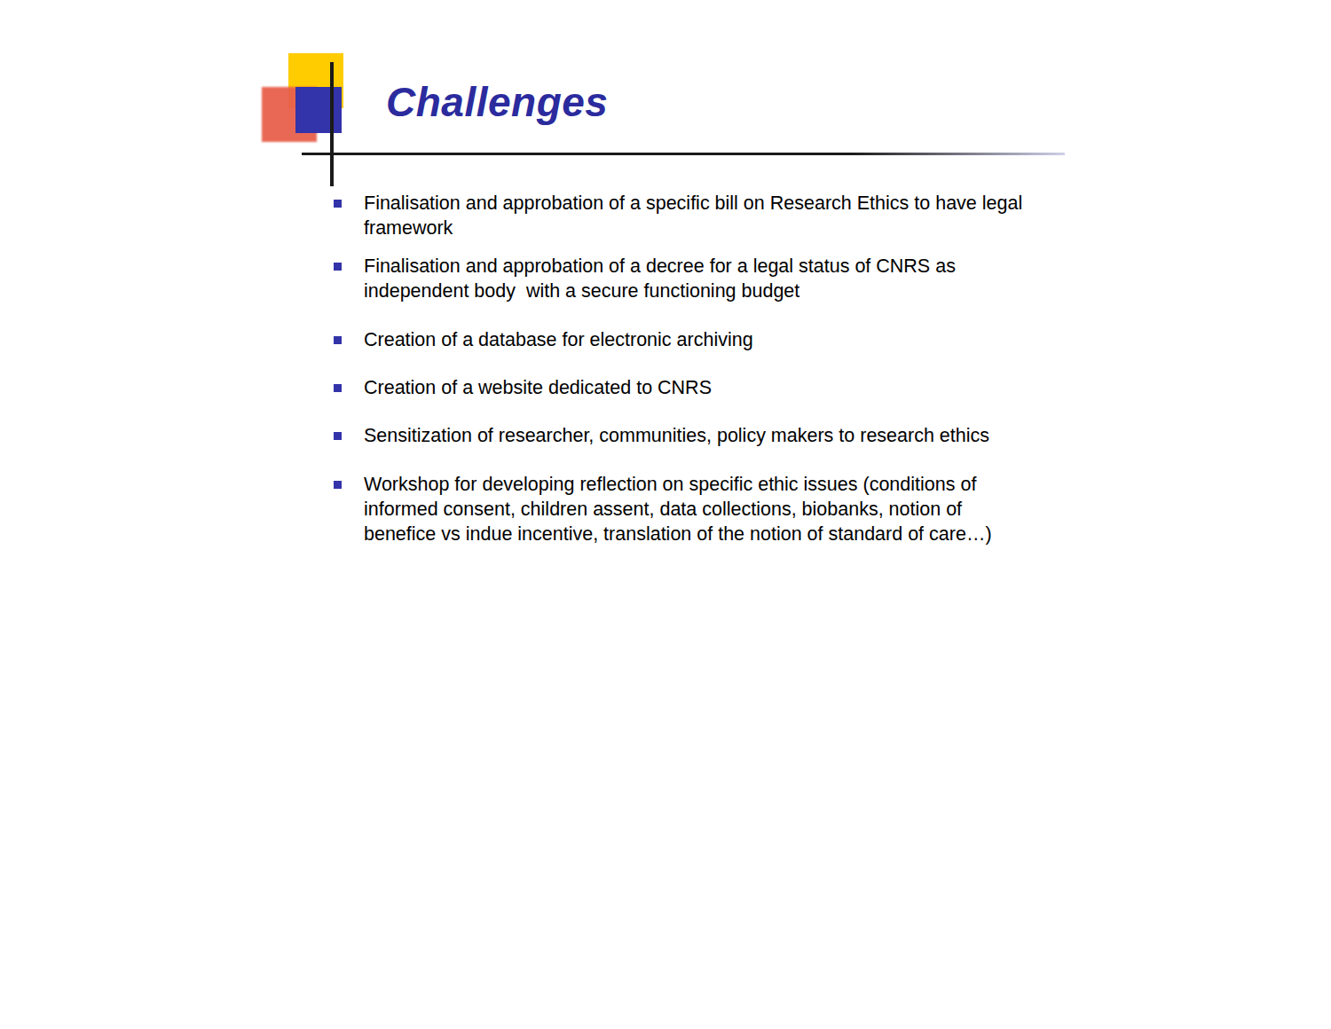Challenges
Finalisation and approbation of a specific bill on Research Ethics to have legal framework
Finalisation and approbation of a decree for a legal status of CNRS as independent body with a secure functioning budget
Creation of a database for electronic archiving
Creation of a website dedicated to CNRS
Sensitization of researcher, communities, policy makers to research ethics
Workshop for developing reflection on specific ethic issues (conditions of informed consent, children assent, data collections, biobanks, notion of benefice vs indue incentive, translation of the notion of standard of care…)